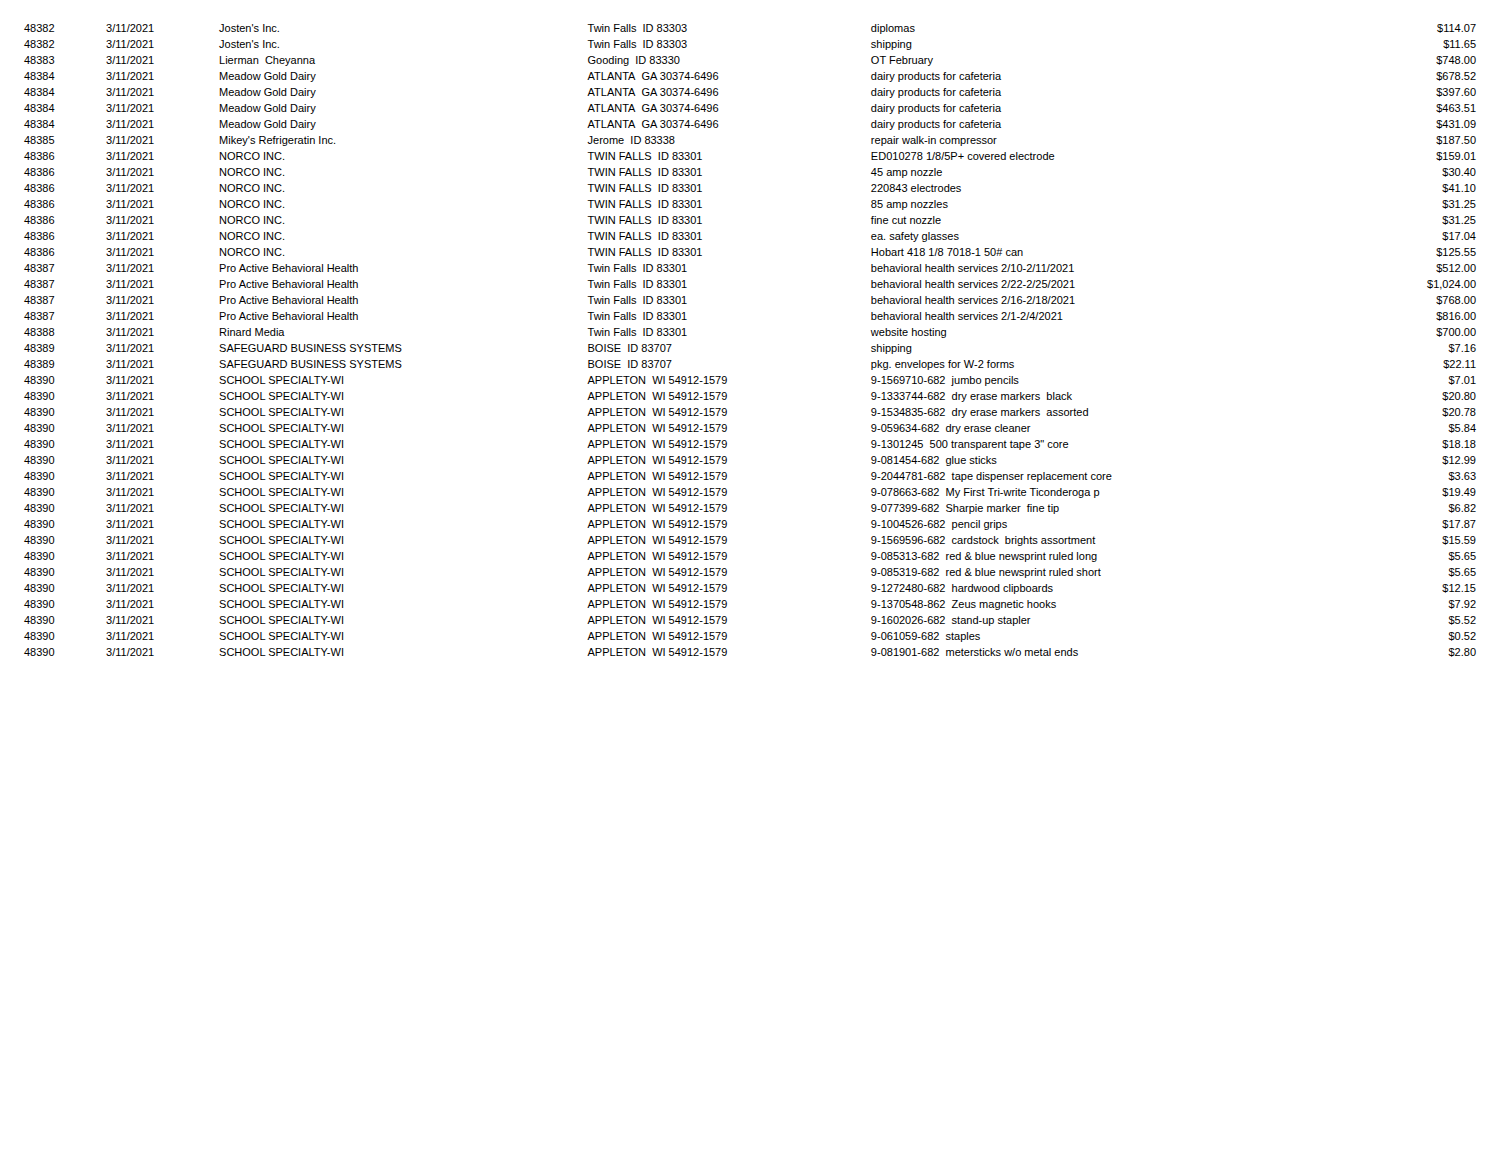| 48382 | 3/11/2021 | Josten's Inc. | Twin Falls ID 83303 | diplomas | $114.07 |
| 48382 | 3/11/2021 | Josten's Inc. | Twin Falls ID 83303 | shipping | $11.65 |
| 48383 | 3/11/2021 | Lierman Cheyanna | Gooding ID 83330 | OT February | $748.00 |
| 48384 | 3/11/2021 | Meadow Gold Dairy | ATLANTA GA 30374-6496 | dairy products for cafeteria | $678.52 |
| 48384 | 3/11/2021 | Meadow Gold Dairy | ATLANTA GA 30374-6496 | dairy products for cafeteria | $397.60 |
| 48384 | 3/11/2021 | Meadow Gold Dairy | ATLANTA GA 30374-6496 | dairy products for cafeteria | $463.51 |
| 48384 | 3/11/2021 | Meadow Gold Dairy | ATLANTA GA 30374-6496 | dairy products for cafeteria | $431.09 |
| 48385 | 3/11/2021 | Mikey's Refrigeratin Inc. | Jerome ID 83338 | repair walk-in compressor | $187.50 |
| 48386 | 3/11/2021 | NORCO INC. | TWIN FALLS ID 83301 | ED010278 1/8/5P+ covered electrode | $159.01 |
| 48386 | 3/11/2021 | NORCO INC. | TWIN FALLS ID 83301 | 45 amp nozzle | $30.40 |
| 48386 | 3/11/2021 | NORCO INC. | TWIN FALLS ID 83301 | 220843 electrodes | $41.10 |
| 48386 | 3/11/2021 | NORCO INC. | TWIN FALLS ID 83301 | 85 amp nozzles | $31.25 |
| 48386 | 3/11/2021 | NORCO INC. | TWIN FALLS ID 83301 | fine cut nozzle | $31.25 |
| 48386 | 3/11/2021 | NORCO INC. | TWIN FALLS ID 83301 | ea. safety glasses | $17.04 |
| 48386 | 3/11/2021 | NORCO INC. | TWIN FALLS ID 83301 | Hobart 418 1/8 7018-1 50# can | $125.55 |
| 48387 | 3/11/2021 | Pro Active Behavioral Health | Twin Falls ID 83301 | behavioral health services 2/10-2/11/2021 | $512.00 |
| 48387 | 3/11/2021 | Pro Active Behavioral Health | Twin Falls ID 83301 | behavioral health services 2/22-2/25/2021 | $1,024.00 |
| 48387 | 3/11/2021 | Pro Active Behavioral Health | Twin Falls ID 83301 | behavioral health services 2/16-2/18/2021 | $768.00 |
| 48387 | 3/11/2021 | Pro Active Behavioral Health | Twin Falls ID 83301 | behavioral health services 2/1-2/4/2021 | $816.00 |
| 48388 | 3/11/2021 | Rinard Media | Twin Falls ID 83301 | website hosting | $700.00 |
| 48389 | 3/11/2021 | SAFEGUARD BUSINESS SYSTEMS | BOISE ID 83707 | shipping | $7.16 |
| 48389 | 3/11/2021 | SAFEGUARD BUSINESS SYSTEMS | BOISE ID 83707 | pkg. envelopes for W-2 forms | $22.11 |
| 48390 | 3/11/2021 | SCHOOL SPECIALTY-WI | APPLETON WI 54912-1579 | 9-1569710-682 jumbo pencils | $7.01 |
| 48390 | 3/11/2021 | SCHOOL SPECIALTY-WI | APPLETON WI 54912-1579 | 9-1333744-682 dry erase markers black | $20.80 |
| 48390 | 3/11/2021 | SCHOOL SPECIALTY-WI | APPLETON WI 54912-1579 | 9-1534835-682 dry erase markers assorted | $20.78 |
| 48390 | 3/11/2021 | SCHOOL SPECIALTY-WI | APPLETON WI 54912-1579 | 9-059634-682 dry erase cleaner | $5.84 |
| 48390 | 3/11/2021 | SCHOOL SPECIALTY-WI | APPLETON WI 54912-1579 | 9-1301245 500 transparent tape 3" core | $18.18 |
| 48390 | 3/11/2021 | SCHOOL SPECIALTY-WI | APPLETON WI 54912-1579 | 9-081454-682 glue sticks | $12.99 |
| 48390 | 3/11/2021 | SCHOOL SPECIALTY-WI | APPLETON WI 54912-1579 | 9-2044781-682 tape dispenser replacement core | $3.63 |
| 48390 | 3/11/2021 | SCHOOL SPECIALTY-WI | APPLETON WI 54912-1579 | 9-078663-682 My First Tri-write Ticonderoga p | $19.49 |
| 48390 | 3/11/2021 | SCHOOL SPECIALTY-WI | APPLETON WI 54912-1579 | 9-077399-682 Sharpie marker fine tip | $6.82 |
| 48390 | 3/11/2021 | SCHOOL SPECIALTY-WI | APPLETON WI 54912-1579 | 9-1004526-682 pencil grips | $17.87 |
| 48390 | 3/11/2021 | SCHOOL SPECIALTY-WI | APPLETON WI 54912-1579 | 9-1569596-682 cardstock brights assortment | $15.59 |
| 48390 | 3/11/2021 | SCHOOL SPECIALTY-WI | APPLETON WI 54912-1579 | 9-085313-682 red & blue newsprint ruled long | $5.65 |
| 48390 | 3/11/2021 | SCHOOL SPECIALTY-WI | APPLETON WI 54912-1579 | 9-085319-682 red & blue newsprint ruled short | $5.65 |
| 48390 | 3/11/2021 | SCHOOL SPECIALTY-WI | APPLETON WI 54912-1579 | 9-1272480-682 hardwood clipboards | $12.15 |
| 48390 | 3/11/2021 | SCHOOL SPECIALTY-WI | APPLETON WI 54912-1579 | 9-1370548-862 Zeus magnetic hooks | $7.92 |
| 48390 | 3/11/2021 | SCHOOL SPECIALTY-WI | APPLETON WI 54912-1579 | 9-1602026-682 stand-up stapler | $5.52 |
| 48390 | 3/11/2021 | SCHOOL SPECIALTY-WI | APPLETON WI 54912-1579 | 9-061059-682 staples | $0.52 |
| 48390 | 3/11/2021 | SCHOOL SPECIALTY-WI | APPLETON WI 54912-1579 | 9-081901-682 metersticks w/o metal ends | $2.80 |